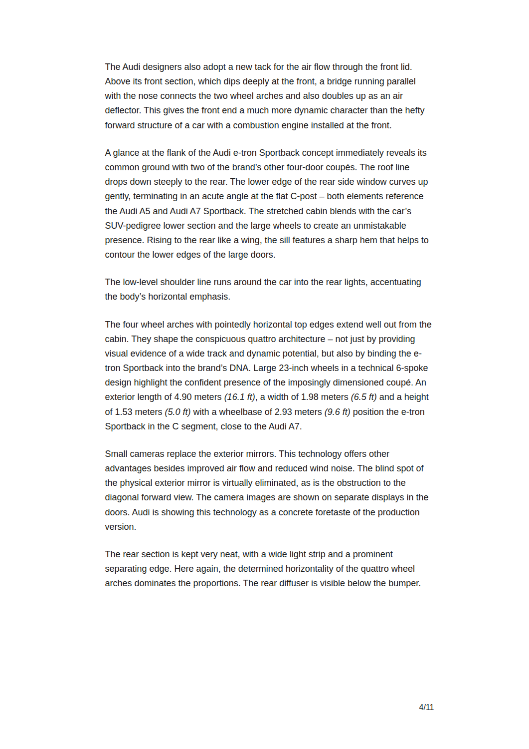The Audi designers also adopt a new tack for the air flow through the front lid. Above its front section, which dips deeply at the front, a bridge running parallel with the nose connects the two wheel arches and also doubles up as an air deflector. This gives the front end a much more dynamic character than the hefty forward structure of a car with a combustion engine installed at the front.
A glance at the flank of the Audi e-tron Sportback concept immediately reveals its common ground with two of the brand’s other four-door coupés. The roof line drops down steeply to the rear. The lower edge of the rear side window curves up gently, terminating in an acute angle at the flat C-post – both elements reference the Audi A5 and Audi A7 Sportback. The stretched cabin blends with the car’s SUV-pedigree lower section and the large wheels to create an unmistakable presence. Rising to the rear like a wing, the sill features a sharp hem that helps to contour the lower edges of the large doors.
The low-level shoulder line runs around the car into the rear lights, accentuating the body’s horizontal emphasis.
The four wheel arches with pointedly horizontal top edges extend well out from the cabin. They shape the conspicuous quattro architecture – not just by providing visual evidence of a wide track and dynamic potential, but also by binding the e-tron Sportback into the brand’s DNA. Large 23-inch wheels in a technical 6-spoke design highlight the confident presence of the imposingly dimensioned coupé. An exterior length of 4.90 meters (16.1 ft), a width of 1.98 meters (6.5 ft) and a height of 1.53 meters (5.0 ft) with a wheelbase of 2.93 meters (9.6 ft) position the e-tron Sportback in the C segment, close to the Audi A7.
Small cameras replace the exterior mirrors. This technology offers other advantages besides improved air flow and reduced wind noise. The blind spot of the physical exterior mirror is virtually eliminated, as is the obstruction to the diagonal forward view. The camera images are shown on separate displays in the doors. Audi is showing this technology as a concrete foretaste of the production version.
The rear section is kept very neat, with a wide light strip and a prominent separating edge. Here again, the determined horizontality of the quattro wheel arches dominates the proportions. The rear diffuser is visible below the bumper.
4/11